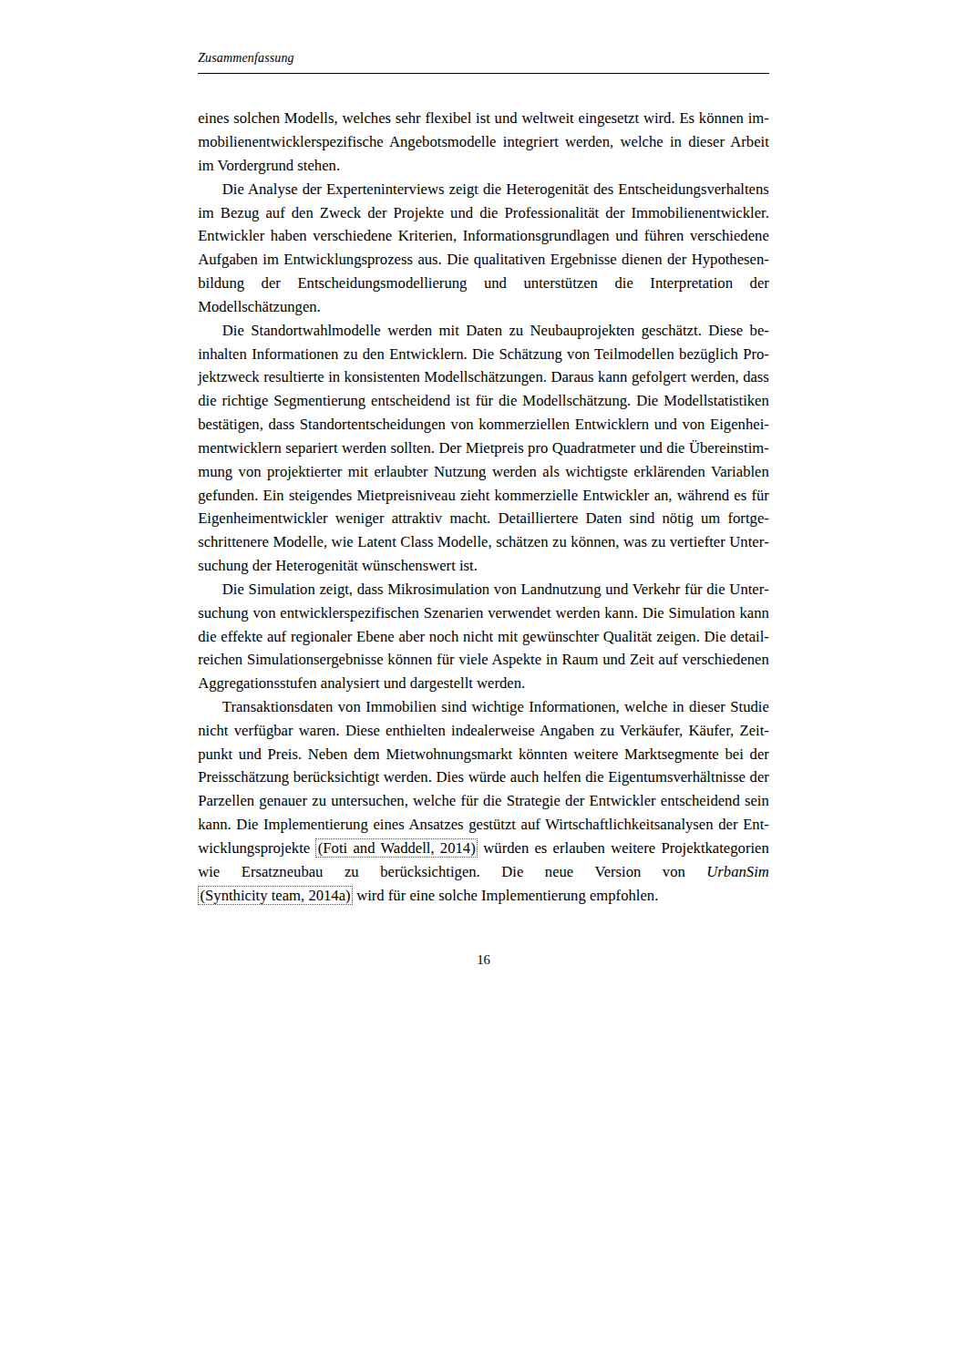Zusammenfassung
eines solchen Modells, welches sehr flexibel ist und weltweit eingesetzt wird. Es können immobilienentwicklerspezifische Angebotsmodelle integriert werden, welche in dieser Arbeit im Vordergrund stehen.
Die Analyse der Experteninterviews zeigt die Heterogenität des Entscheidungsverhaltens im Bezug auf den Zweck der Projekte und die Professionalität der Immobilienentwickler. Entwickler haben verschiedene Kriterien, Informationsgrundlagen und führen verschiedene Aufgaben im Entwicklungsprozess aus. Die qualitativen Ergebnisse dienen der Hypothesenbildung der Entscheidungsmodellierung und unterstützen die Interpretation der Modellschätzungen.
Die Standortwahlmodelle werden mit Daten zu Neubauprojekten geschätzt. Diese beinhalten Informationen zu den Entwicklern. Die Schätzung von Teilmodellen bezüglich Projektzweck resultierte in konsistenten Modellschätzungen. Daraus kann gefolgert werden, dass die richtige Segmentierung entscheidend ist für die Modellschätzung. Die Modellstatistiken bestätigen, dass Standortentscheidungen von kommerziellen Entwicklern und von Eigenheimentwicklern separiert werden sollten. Der Mietpreis pro Quadratmeter und die Übereinstimmung von projektierter mit erlaubter Nutzung werden als wichtigste erklärenden Variablen gefunden. Ein steigendes Mietpreisniveau zieht kommerzielle Entwickler an, während es für Eigenheimentwickler weniger attraktiv macht. Detailliertere Daten sind nötig um fortgeschrittenere Modelle, wie Latent Class Modelle, schätzen zu können, was zu vertiefter Untersuchung der Heterogenität wünschenswert ist.
Die Simulation zeigt, dass Mikrosimulation von Landnutzung und Verkehr für die Untersuchung von entwicklerspezifischen Szenarien verwendet werden kann. Die Simulation kann die effekte auf regionaler Ebene aber noch nicht mit gewünschter Qualität zeigen. Die detailreichen Simulationsergebnisse können für viele Aspekte in Raum und Zeit auf verschiedenen Aggregationsstufen analysiert und dargestellt werden.
Transaktionsdaten von Immobilien sind wichtige Informationen, welche in dieser Studie nicht verfügbar waren. Diese enthielten indealerweise Angaben zu Verkäufer, Käufer, Zeitpunkt und Preis. Neben dem Mietwohnungsmarkt könnten weitere Marktsegmente bei der Preisschätzung berücksichtigt werden. Dies würde auch helfen die Eigentumsverhältnisse der Parzellen genauer zu untersuchen, welche für die Strategie der Entwickler entscheidend sein kann. Die Implementierung eines Ansatzes gestützt auf Wirtschaftlichkeitsanalysen der Entwicklungsprojekte (Foti and Waddell, 2014) würden es erlauben weitere Projektkategorien wie Ersatzneubau zu berücksichtigen. Die neue Version von UrbanSim (Synthicity team, 2014a) wird für eine solche Implementierung empfohlen.
16